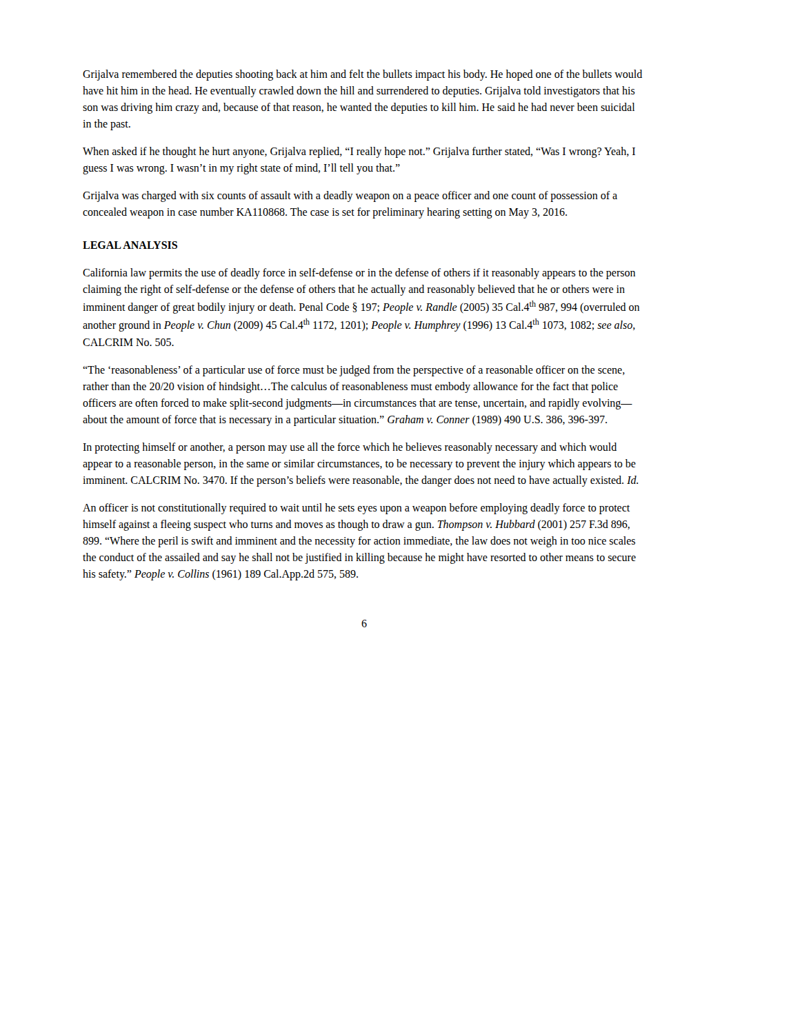Grijalva remembered the deputies shooting back at him and felt the bullets impact his body. He hoped one of the bullets would have hit him in the head. He eventually crawled down the hill and surrendered to deputies. Grijalva told investigators that his son was driving him crazy and, because of that reason, he wanted the deputies to kill him. He said he had never been suicidal in the past.
When asked if he thought he hurt anyone, Grijalva replied, “I really hope not.” Grijalva further stated, “Was I wrong? Yeah, I guess I was wrong. I wasn’t in my right state of mind, I’ll tell you that.”
Grijalva was charged with six counts of assault with a deadly weapon on a peace officer and one count of possession of a concealed weapon in case number KA110868. The case is set for preliminary hearing setting on May 3, 2016.
LEGAL ANALYSIS
California law permits the use of deadly force in self-defense or in the defense of others if it reasonably appears to the person claiming the right of self-defense or the defense of others that he actually and reasonably believed that he or others were in imminent danger of great bodily injury or death. Penal Code § 197; People v. Randle (2005) 35 Cal.4th 987, 994 (overruled on another ground in People v. Chun (2009) 45 Cal.4th 1172, 1201); People v. Humphrey (1996) 13 Cal.4th 1073, 1082; see also, CALCRIM No. 505.
“The ‘reasonableness’ of a particular use of force must be judged from the perspective of a reasonable officer on the scene, rather than the 20/20 vision of hindsight…The calculus of reasonableness must embody allowance for the fact that police officers are often forced to make split-second judgments—in circumstances that are tense, uncertain, and rapidly evolving—about the amount of force that is necessary in a particular situation.” Graham v. Conner (1989) 490 U.S. 386, 396-397.
In protecting himself or another, a person may use all the force which he believes reasonably necessary and which would appear to a reasonable person, in the same or similar circumstances, to be necessary to prevent the injury which appears to be imminent. CALCRIM No. 3470. If the person’s beliefs were reasonable, the danger does not need to have actually existed. Id.
An officer is not constitutionally required to wait until he sets eyes upon a weapon before employing deadly force to protect himself against a fleeing suspect who turns and moves as though to draw a gun. Thompson v. Hubbard (2001) 257 F.3d 896, 899. “Where the peril is swift and imminent and the necessity for action immediate, the law does not weigh in too nice scales the conduct of the assailed and say he shall not be justified in killing because he might have resorted to other means to secure his safety.” People v. Collins (1961) 189 Cal.App.2d 575, 589.
6